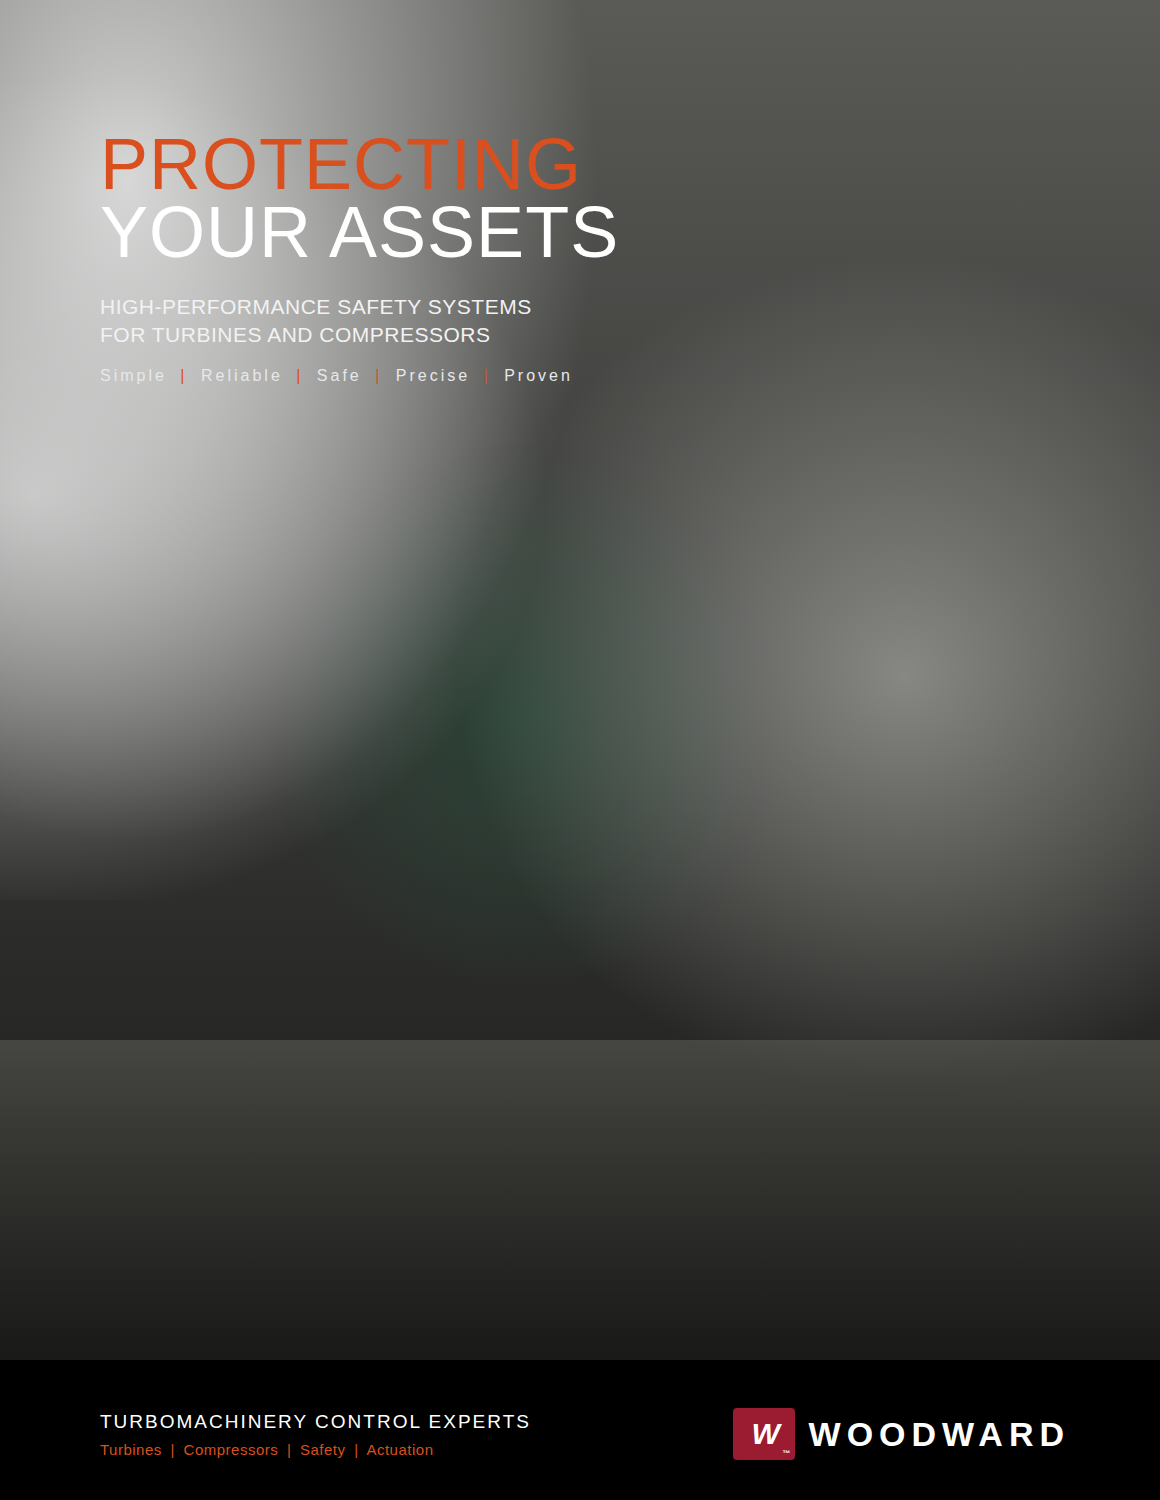Protecting Your Assets
High-Performance Safety Systems
for Turbines and Compressors
Simple | Reliable | Safe | Precise | Proven
Turbomachinery Control Experts
Turbines | Compressors | Safety | Actuation
W™
WOODWARD